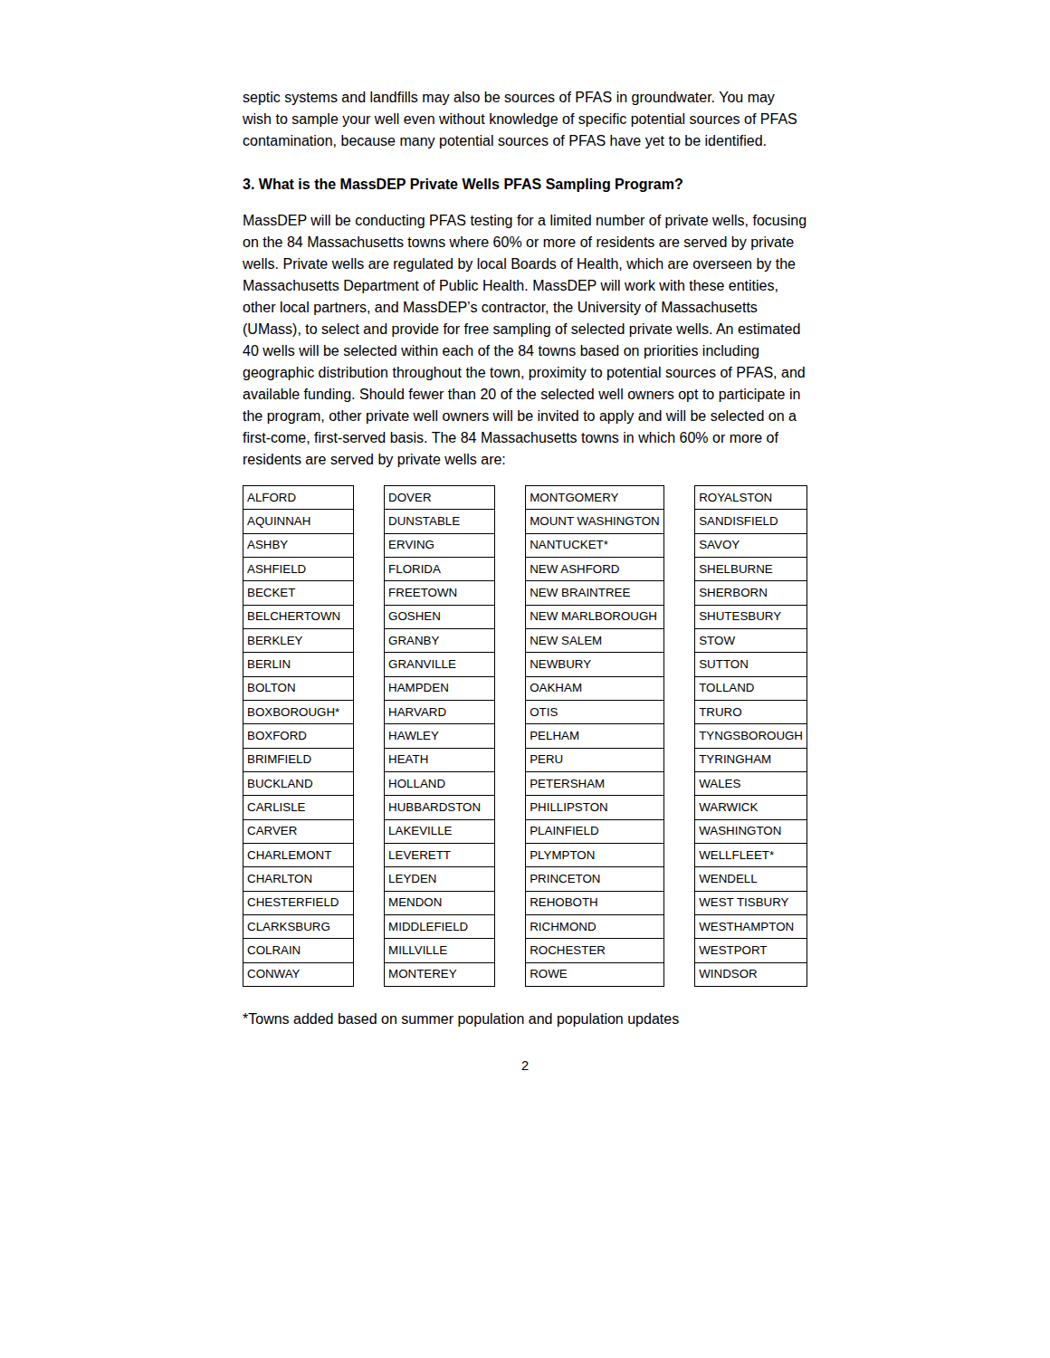septic systems and landfills may also be sources of PFAS in groundwater. You may wish to sample your well even without knowledge of specific potential sources of PFAS contamination, because many potential sources of PFAS have yet to be identified.
3. What is the MassDEP Private Wells PFAS Sampling Program?
MassDEP will be conducting PFAS testing for a limited number of private wells, focusing on the 84 Massachusetts towns where 60% or more of residents are served by private wells. Private wells are regulated by local Boards of Health, which are overseen by the Massachusetts Department of Public Health. MassDEP will work with these entities, other local partners, and MassDEP’s contractor, the University of Massachusetts (UMass), to select and provide for free sampling of selected private wells. An estimated 40 wells will be selected within each of the 84 towns based on priorities including geographic distribution throughout the town, proximity to potential sources of PFAS, and available funding. Should fewer than 20 of the selected well owners opt to participate in the program, other private well owners will be invited to apply and will be selected on a first-come, first-served basis. The 84 Massachusetts towns in which 60% or more of residents are served by private wells are:
| ALFORD |
| AQUINNAH |
| ASHBY |
| ASHFIELD |
| BECKET |
| BELCHERTOWN |
| BERKLEY |
| BERLIN |
| BOLTON |
| BOXBOROUGH* |
| BOXFORD |
| BRIMFIELD |
| BUCKLAND |
| CARLISLE |
| CARVER |
| CHARLEMONT |
| CHARLTON |
| CHESTERFIELD |
| CLARKSBURG |
| COLRAIN |
| CONWAY |
| DOVER |
| DUNSTABLE |
| ERVING |
| FLORIDA |
| FREETOWN |
| GOSHEN |
| GRANBY |
| GRANVILLE |
| HAMPDEN |
| HARVARD |
| HAWLEY |
| HEATH |
| HOLLAND |
| HUBBARDSTON |
| LAKEVILLE |
| LEVERETT |
| LEYDEN |
| MENDON |
| MIDDLEFIELD |
| MILLVILLE |
| MONTEREY |
| MONTGOMERY |
| MOUNT WASHINGTON |
| NANTUCKET* |
| NEW ASHFORD |
| NEW BRAINTREE |
| NEW MARLBOROUGH |
| NEW SALEM |
| NEWBURY |
| OAKHAM |
| OTIS |
| PELHAM |
| PERU |
| PETERSHAM |
| PHILLIPSTON |
| PLAINFIELD |
| PLYMPTON |
| PRINCETON |
| REHOBOTH |
| RICHMOND |
| ROCHESTER |
| ROWE |
| ROYALSTON |
| SANDISFIELD |
| SAVOY |
| SHELBURNE |
| SHERBORN |
| SHUTESBURY |
| STOW |
| SUTTON |
| TOLLAND |
| TRURO |
| TYNGSBOROUGH |
| TYRINGHAM |
| WALES |
| WARWICK |
| WASHINGTON |
| WELLFLEET* |
| WENDELL |
| WEST TISBURY |
| WESTHAMPTON |
| WESTPORT |
| WINDSOR |
*Towns added based on summer population and population updates
2